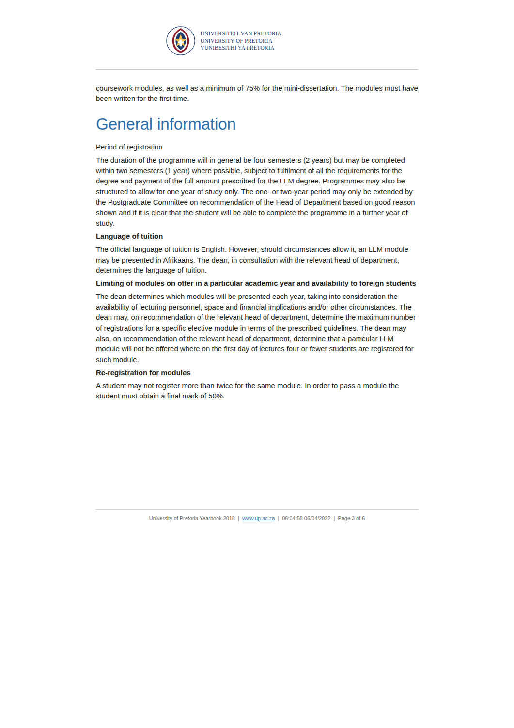Universiteit van Pretoria
University of Pretoria
Yunibesithi ya Pretoria
coursework modules, as well as a minimum of 75% for the mini-dissertation. The modules must have been written for the first time.
General information
Period of registration
The duration of the programme will in general be four semesters (2 years) but may be completed within two semesters (1 year) where possible, subject to fulfilment of all the requirements for the degree and payment of the full amount prescribed for the LLM degree. Programmes may also be structured to allow for one year of study only. The one- or two-year period may only be extended by the Postgraduate Committee on recommendation of the Head of Department based on good reason shown and if it is clear that the student will be able to complete the programme in a further year of study.
Language of tuition
The official language of tuition is English. However, should circumstances allow it, an LLM module may be presented in Afrikaans. The dean, in consultation with the relevant head of department, determines the language of tuition.
Limiting of modules on offer in a particular academic year and availability to foreign students
The dean determines which modules will be presented each year, taking into consideration the availability of lecturing personnel, space and financial implications and/or other circumstances. The dean may, on recommendation of the relevant head of department, determine the maximum number of registrations for a specific elective module in terms of the prescribed guidelines. The dean may also, on recommendation of the relevant head of department, determine that a particular LLM module will not be offered where on the first day of lectures four or fewer students are registered for such module.
Re-registration for modules
A student may not register more than twice for the same module. In order to pass a module the student must obtain a final mark of 50%.
University of Pretoria Yearbook 2018 | www.up.ac.za | 06:04:58 06/04/2022 | Page 3 of 6